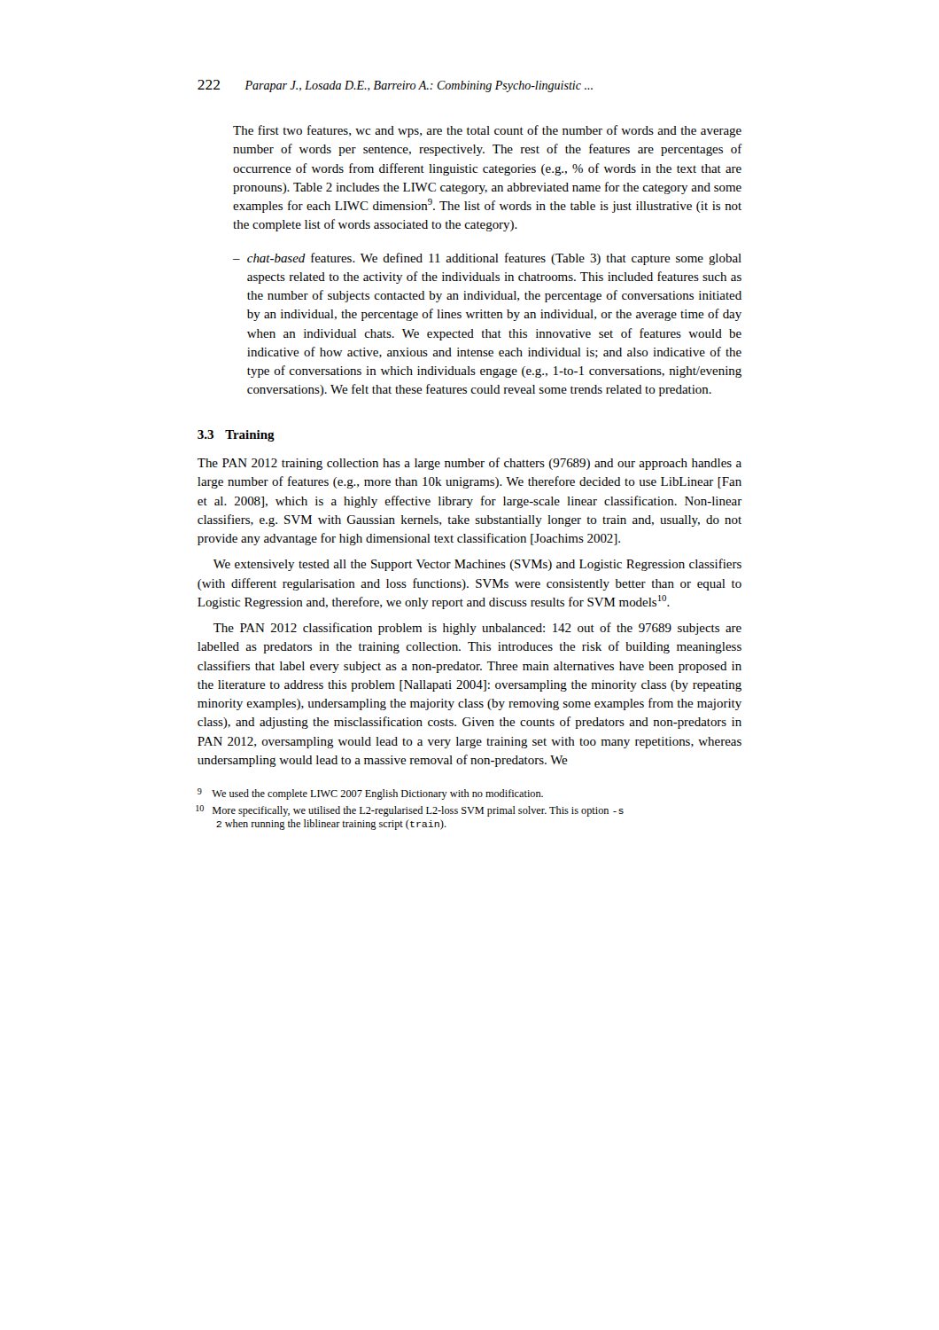222 Parapar J., Losada D.E., Barreiro A.: Combining Psycho-linguistic ...
The first two features, wc and wps, are the total count of the number of words and the average number of words per sentence, respectively. The rest of the features are percentages of occurrence of words from different linguistic categories (e.g., % of words in the text that are pronouns). Table 2 includes the LIWC category, an abbreviated name for the category and some examples for each LIWC dimension9. The list of words in the table is just illustrative (it is not the complete list of words associated to the category).
– chat-based features. We defined 11 additional features (Table 3) that capture some global aspects related to the activity of the individuals in chatrooms. This included features such as the number of subjects contacted by an individual, the percentage of conversations initiated by an individual, the percentage of lines written by an individual, or the average time of day when an individual chats. We expected that this innovative set of features would be indicative of how active, anxious and intense each individual is; and also indicative of the type of conversations in which individuals engage (e.g., 1-to-1 conversations, night/evening conversations). We felt that these features could reveal some trends related to predation.
3.3 Training
The PAN 2012 training collection has a large number of chatters (97689) and our approach handles a large number of features (e.g., more than 10k unigrams). We therefore decided to use LibLinear [Fan et al. 2008], which is a highly effective library for large-scale linear classification. Non-linear classifiers, e.g. SVM with Gaussian kernels, take substantially longer to train and, usually, do not provide any advantage for high dimensional text classification [Joachims 2002].
We extensively tested all the Support Vector Machines (SVMs) and Logistic Regression classifiers (with different regularisation and loss functions). SVMs were consistently better than or equal to Logistic Regression and, therefore, we only report and discuss results for SVM models10.
The PAN 2012 classification problem is highly unbalanced: 142 out of the 97689 subjects are labelled as predators in the training collection. This introduces the risk of building meaningless classifiers that label every subject as a non-predator. Three main alternatives have been proposed in the literature to address this problem [Nallapati 2004]: oversampling the minority class (by repeating minority examples), undersampling the majority class (by removing some examples from the majority class), and adjusting the misclassification costs. Given the counts of predators and non-predators in PAN 2012, oversampling would lead to a very large training set with too many repetitions, whereas undersampling would lead to a massive removal of non-predators. We
9 We used the complete LIWC 2007 English Dictionary with no modification.
10 More specifically, we utilised the L2-regularised L2-loss SVM primal solver. This is option -s 2 when running the liblinear training script (train).